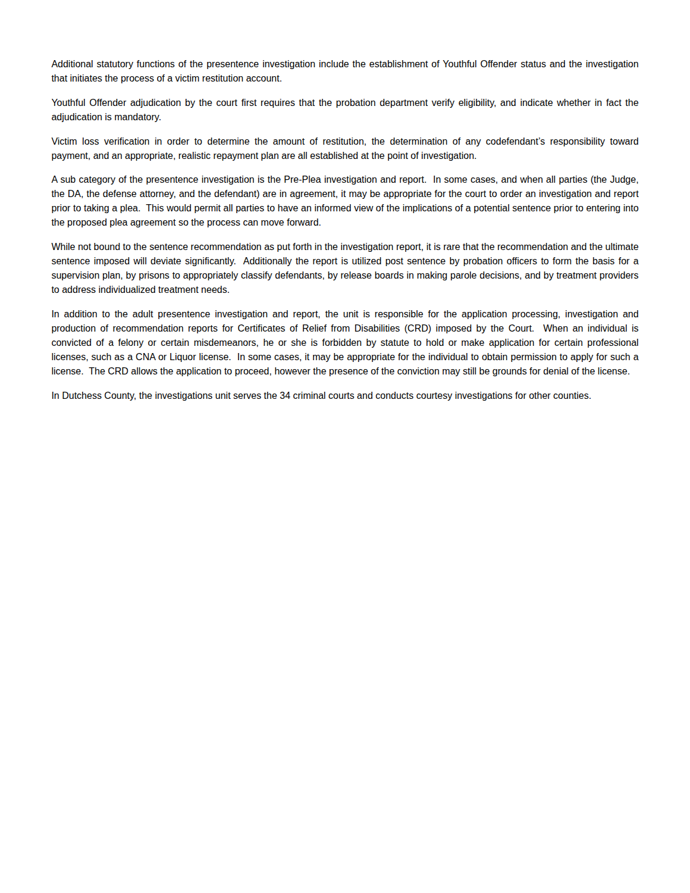Additional statutory functions of the presentence investigation include the establishment of Youthful Offender status and the investigation that initiates the process of a victim restitution account.
Youthful Offender adjudication by the court first requires that the probation department verify eligibility, and indicate whether in fact the adjudication is mandatory.
Victim loss verification in order to determine the amount of restitution, the determination of any codefendant’s responsibility toward payment, and an appropriate, realistic repayment plan are all established at the point of investigation.
A sub category of the presentence investigation is the Pre-Plea investigation and report. In some cases, and when all parties (the Judge, the DA, the defense attorney, and the defendant) are in agreement, it may be appropriate for the court to order an investigation and report prior to taking a plea. This would permit all parties to have an informed view of the implications of a potential sentence prior to entering into the proposed plea agreement so the process can move forward.
While not bound to the sentence recommendation as put forth in the investigation report, it is rare that the recommendation and the ultimate sentence imposed will deviate significantly. Additionally the report is utilized post sentence by probation officers to form the basis for a supervision plan, by prisons to appropriately classify defendants, by release boards in making parole decisions, and by treatment providers to address individualized treatment needs.
In addition to the adult presentence investigation and report, the unit is responsible for the application processing, investigation and production of recommendation reports for Certificates of Relief from Disabilities (CRD) imposed by the Court. When an individual is convicted of a felony or certain misdemeanors, he or she is forbidden by statute to hold or make application for certain professional licenses, such as a CNA or Liquor license. In some cases, it may be appropriate for the individual to obtain permission to apply for such a license. The CRD allows the application to proceed, however the presence of the conviction may still be grounds for denial of the license.
In Dutchess County, the investigations unit serves the 34 criminal courts and conducts courtesy investigations for other counties.